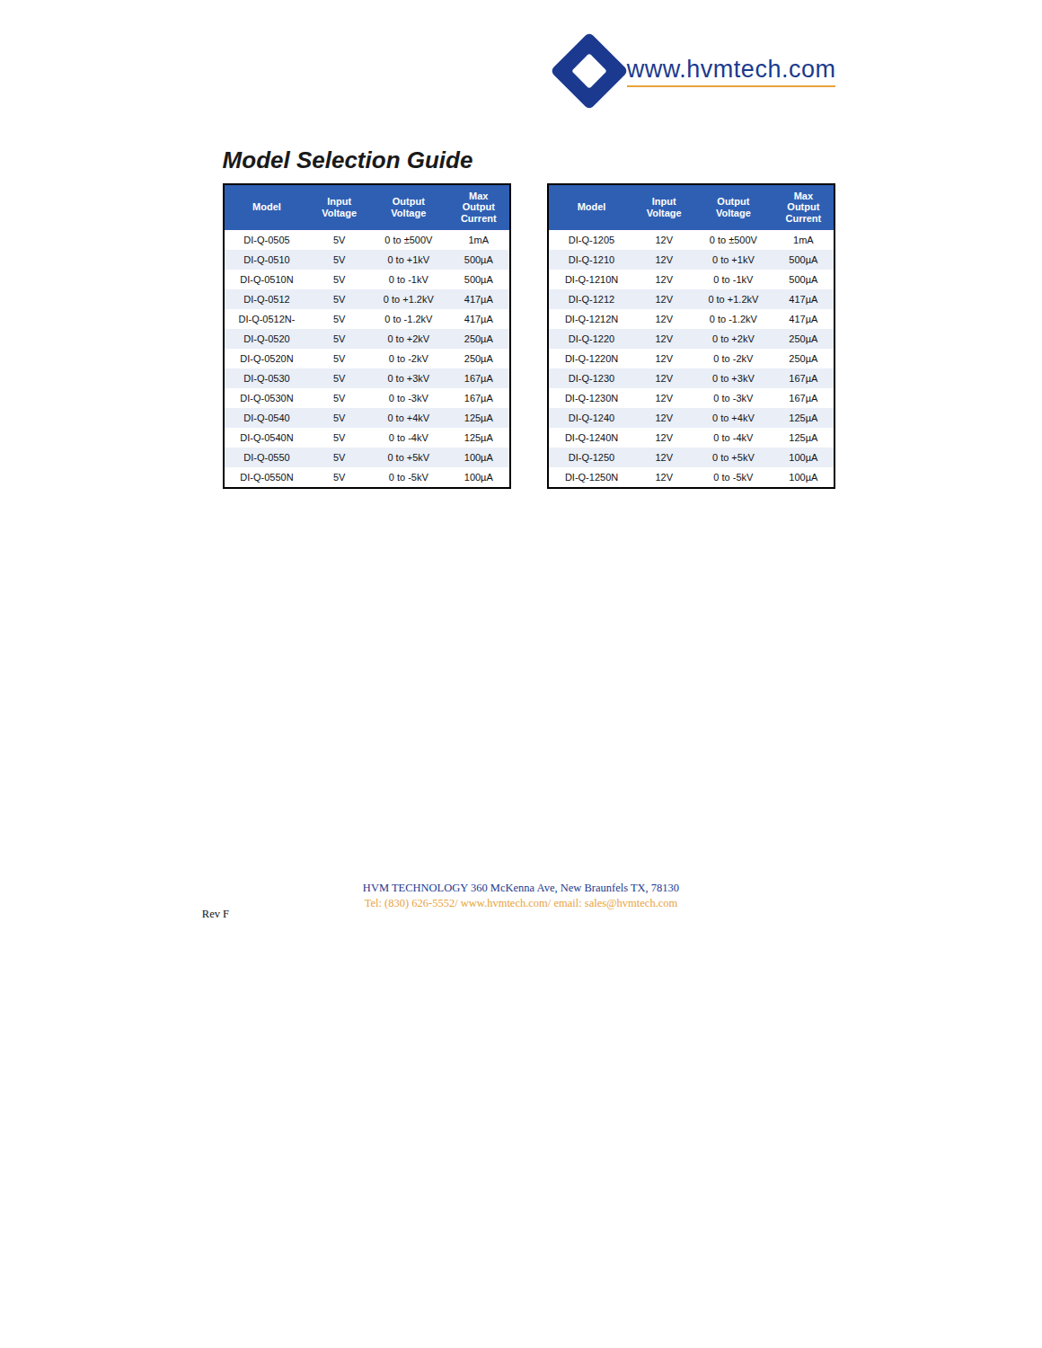www.hvmtech.com
Model Selection Guide
| Model | Input Voltage | Output Voltage | Max Output Current |
| --- | --- | --- | --- |
| DI-Q-0505 | 5V | 0 to ±500V | 1mA |
| DI-Q-0510 | 5V | 0 to +1kV | 500µA |
| DI-Q-0510N | 5V | 0 to -1kV | 500µA |
| DI-Q-0512 | 5V | 0 to +1.2kV | 417µA |
| DI-Q-0512N- | 5V | 0 to -1.2kV | 417µA |
| DI-Q-0520 | 5V | 0 to +2kV | 250µA |
| DI-Q-0520N | 5V | 0 to -2kV | 250µA |
| DI-Q-0530 | 5V | 0 to +3kV | 167µA |
| DI-Q-0530N | 5V | 0 to -3kV | 167µA |
| DI-Q-0540 | 5V | 0 to +4kV | 125µA |
| DI-Q-0540N | 5V | 0 to -4kV | 125µA |
| DI-Q-0550 | 5V | 0 to +5kV | 100µA |
| DI-Q-0550N | 5V | 0 to -5kV | 100µA |
| Model | Input Voltage | Output Voltage | Max Output Current |
| --- | --- | --- | --- |
| DI-Q-1205 | 12V | 0 to ±500V | 1mA |
| DI-Q-1210 | 12V | 0 to +1kV | 500µA |
| DI-Q-1210N | 12V | 0 to -1kV | 500µA |
| DI-Q-1212 | 12V | 0 to +1.2kV | 417µA |
| DI-Q-1212N | 12V | 0 to -1.2kV | 417µA |
| DI-Q-1220 | 12V | 0 to +2kV | 250µA |
| DI-Q-1220N | 12V | 0 to -2kV | 250µA |
| DI-Q-1230 | 12V | 0 to +3kV | 167µA |
| DI-Q-1230N | 12V | 0 to -3kV | 167µA |
| DI-Q-1240 | 12V | 0 to +4kV | 125µA |
| DI-Q-1240N | 12V | 0 to -4kV | 125µA |
| DI-Q-1250 | 12V | 0 to +5kV | 100µA |
| DI-Q-1250N | 12V | 0 to -5kV | 100µA |
HVM TECHNOLOGY 360 McKenna Ave, New Braunfels TX, 78130
Tel: (830) 626-5552/ www.hvmtech.com/ email: sales@hvmtech.com
Rev F